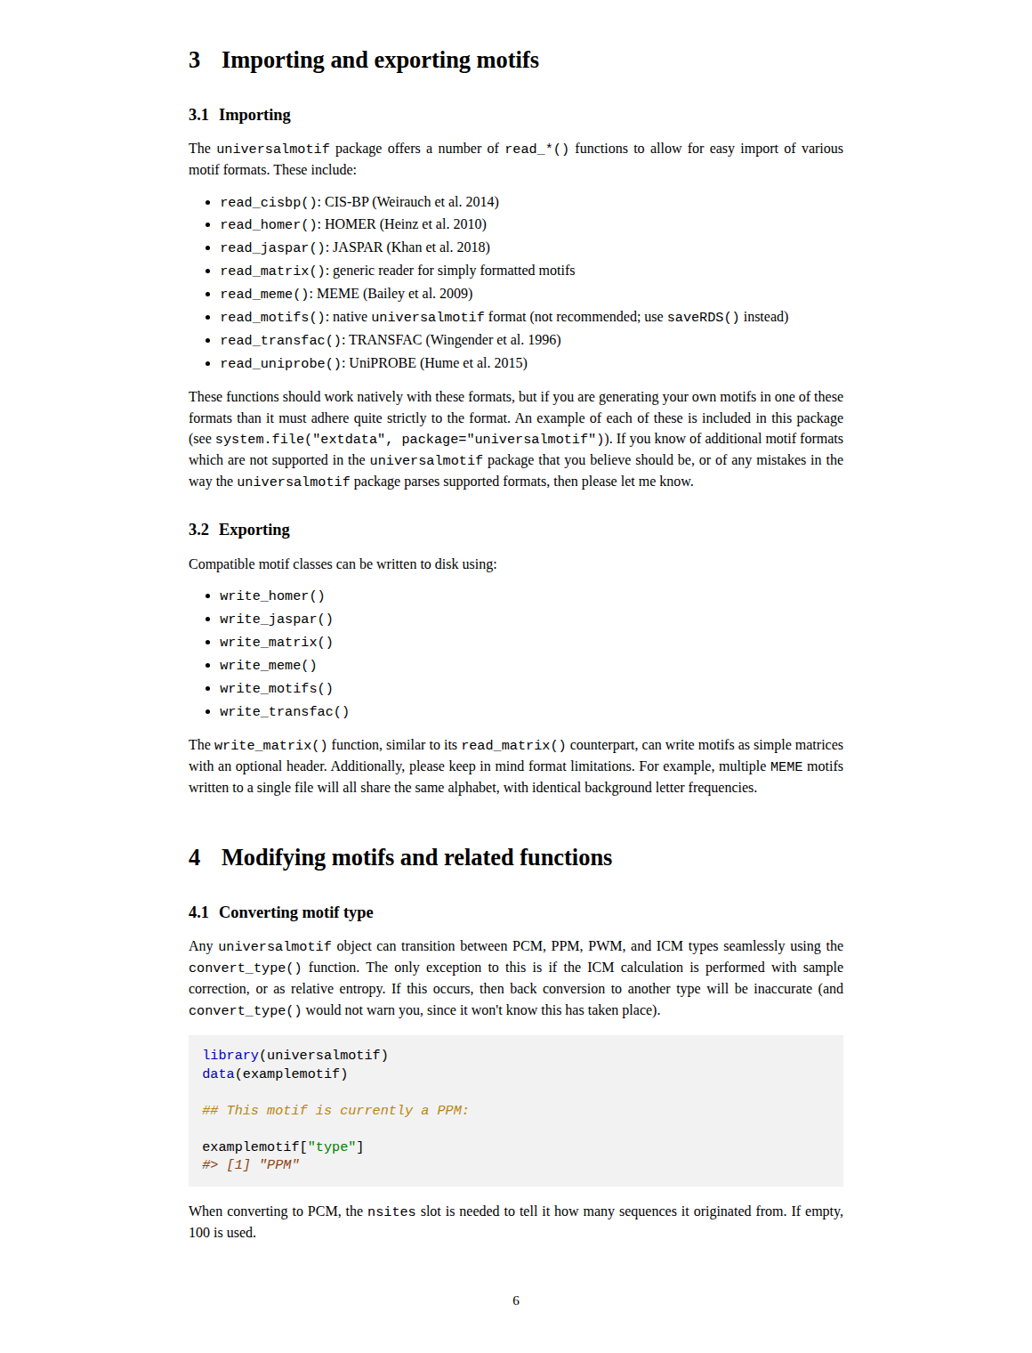3 Importing and exporting motifs
3.1 Importing
The universalmotif package offers a number of read_*() functions to allow for easy import of various motif formats. These include:
read_cisbp(): CIS-BP (Weirauch et al. 2014)
read_homer(): HOMER (Heinz et al. 2010)
read_jaspar(): JASPAR (Khan et al. 2018)
read_matrix(): generic reader for simply formatted motifs
read_meme(): MEME (Bailey et al. 2009)
read_motifs(): native universalmotif format (not recommended; use saveRDS() instead)
read_transfac(): TRANSFAC (Wingender et al. 1996)
read_uniprobe(): UniPROBE (Hume et al. 2015)
These functions should work natively with these formats, but if you are generating your own motifs in one of these formats than it must adhere quite strictly to the format. An example of each of these is included in this package (see system.file("extdata", package="universalmotif")). If you know of additional motif formats which are not supported in the universalmotif package that you believe should be, or of any mistakes in the way the universalmotif package parses supported formats, then please let me know.
3.2 Exporting
Compatible motif classes can be written to disk using:
write_homer()
write_jaspar()
write_matrix()
write_meme()
write_motifs()
write_transfac()
The write_matrix() function, similar to its read_matrix() counterpart, can write motifs as simple matrices with an optional header. Additionally, please keep in mind format limitations. For example, multiple MEME motifs written to a single file will all share the same alphabet, with identical background letter frequencies.
4 Modifying motifs and related functions
4.1 Converting motif type
Any universalmotif object can transition between PCM, PPM, PWM, and ICM types seamlessly using the convert_type() function. The only exception to this is if the ICM calculation is performed with sample correction, or as relative entropy. If this occurs, then back conversion to another type will be inaccurate (and convert_type() would not warn you, since it won't know this has taken place).
library(universalmotif) data(examplemotif) ## This motif is currently a PPM: examplemotif["type"] #> [1] "PPM"
When converting to PCM, the nsites slot is needed to tell it how many sequences it originated from. If empty, 100 is used.
6